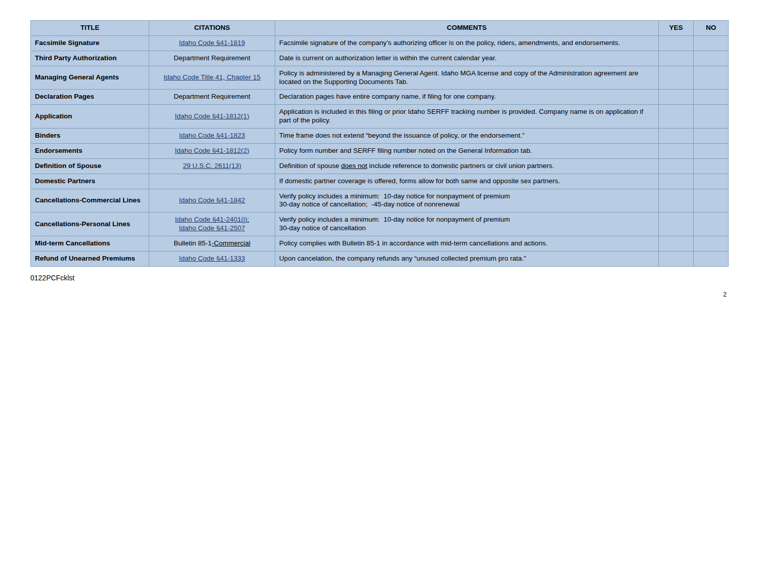| TITLE | CITATIONS | COMMENTS | YES | NO |
| --- | --- | --- | --- | --- |
| Facsimile Signature | Idaho Code §41-1819 | Facsimile signature of the company’s authorizing officer is on the policy, riders, amendments, and endorsements. | | |
| Third Party Authorization | Department Requirement | Date is current on authorization letter is within the current calendar year. | | |
| Managing General Agents | Idaho Code Title 41, Chapter 15 | Policy is administered by a Managing General Agent. Idaho MGA license and copy of the Administration agreement are located on the Supporting Documents Tab. | | |
| Declaration Pages | Department Requirement | Declaration pages have entire company name, if filing for one company. | | |
| Application | Idaho Code §41-1812(1) | Application is included in this filing or prior Idaho SERFF tracking number is provided. Company name is on application if part of the policy. | | |
| Binders | Idaho Code §41-1823 | Time frame does not extend “beyond the issuance of policy, or the endorsement.” | | |
| Endorsements | Idaho Code §41-1812(2) | Policy form number and SERFF filing number noted on the General Information tab. | | |
| Definition of Spouse | 29 U.S.C. 2611(13) | Definition of spouse does not include reference to domestic partners or civil union partners. | | |
| Domestic Partners | | If domestic partner coverage is offered, forms allow for both same and opposite sex partners. | | |
| Cancellations-Commercial Lines | Idaho Code §41-1842 | Verify policy includes a minimum: 10-day notice for nonpayment of premium 30-day notice of cancellation; -45-day notice of nonrenewal | | |
| Cancellations-Personal Lines | Idaho Code §41-2401(j); Idaho Code §41-2507 | Verify policy includes a minimum: 10-day notice for nonpayment of premium 30-day notice of cancellation | | |
| Mid-term Cancellations | Bulletin 85-1 -Commercial | Policy complies with Bulletin 85-1 in accordance with mid-term cancellations and actions. | | |
| Refund of Unearned Premiums | Idaho Code §41-1333 | Upon cancelation, the company refunds any “unused collected premium pro rata.” | | |
0122PCFcklst
2